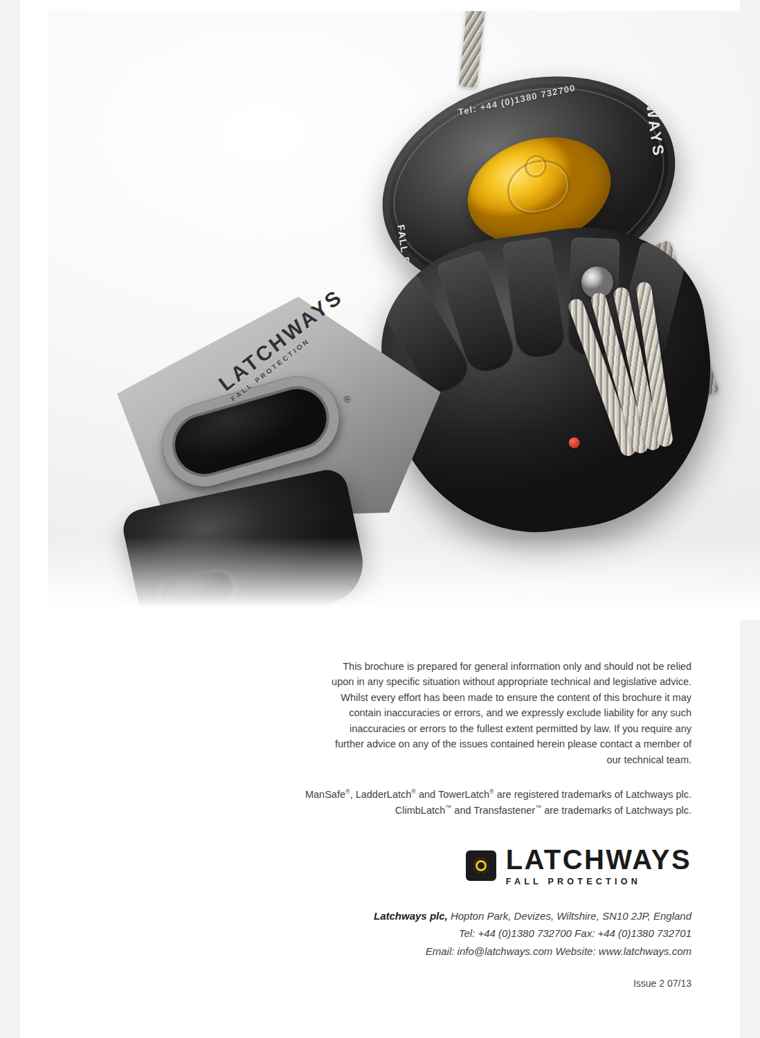Tel: +44 (0)1380 732700 LATCHWAYS FALL PROTECTION LATCHWAYS
LATCHWAYSFALL PROTECTION
®
This brochure is prepared for general information only and should not be relied upon in any specific situation without appropriate technical and legislative advice. Whilst every effort has been made to ensure the content of this brochure it may contain inaccuracies or errors, and we expressly exclude liability for any such inaccuracies or errors to the fullest extent permitted by law. If you require any further advice on any of the issues contained herein please contact a member of our technical team.
ManSafe®, LadderLatch® and TowerLatch® are registered trademarks of Latchways plc.
ClimbLatch™ and Transfastener™ are trademarks of Latchways plc.
LATCHWAYS
FALL PROTECTION
Latchways plc, Hopton Park, Devizes, Wiltshire, SN10 2JP, England
Tel: +44 (0)1380 732700 Fax: +44 (0)1380 732701
Email: info@latchways.com Website: www.latchways.com
Issue 2 07/13